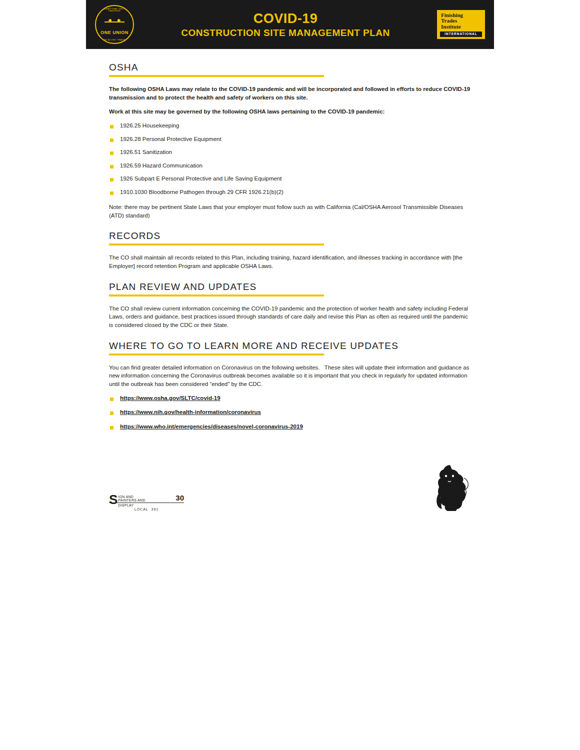International Union of Painters
ONE UNION
and Allied Trades
COVID-19
Construction Site Management Plan
Finishing
Trades
Institute
International
OSHA
The following OSHA Laws may relate to the COVID-19 pandemic and will be incorporated and followed in efforts to reduce COVID-19 transmission and to protect the health and safety of workers on this site.
Work at this site may be governed by the following OSHA laws pertaining to the COVID-19 pandemic:
1926.25 Housekeeping
1926.28 Personal Protective Equipment
1926.51 Sanitization
1926.59 Hazard Communication
1926 Subpart E Personal Protective and Life Saving Equipment
1910.1030 Bloodborne Pathogen through 29 CFR 1926.21(b)(2)
Note: there may be pertinent State Laws that your employer must follow such as with California (Cal/OSHA Aerosol Transmissible Diseases (ATD) standard)
Records
The CO shall maintain all records related to this Plan, including training, hazard identification, and illnesses tracking in accordance with [the Employer] record retention Program and applicable OSHA Laws.
Plan Review and Updates
The CO shall review current information concerning the COVID-19 pandemic and the protection of worker health and safety including Federal Laws, orders and guidance, best practices issued through standards of care daily and revise this Plan as often as required until the pandemic is considered closed by the CDC or their State.
Where to Go to Learn More and Receive Updates
You can find greater detailed information on Coronavirus on the following websites. These sites will update their information and guidance as new information concerning the Coronavirus outbreak becomes available so it is important that you check in regularly for updated information until the outbreak has been considered “ended" by the CDC.
https://www.osha.gov/SLTC/covid-19
https://www.nih.gov/health-information/coronavirus
https://www.who.int/emergencies/diseases/novel-coronavirus-2019
30 S
IGN AND
PAINTERS AND
DISPLAY
LOCAL 391